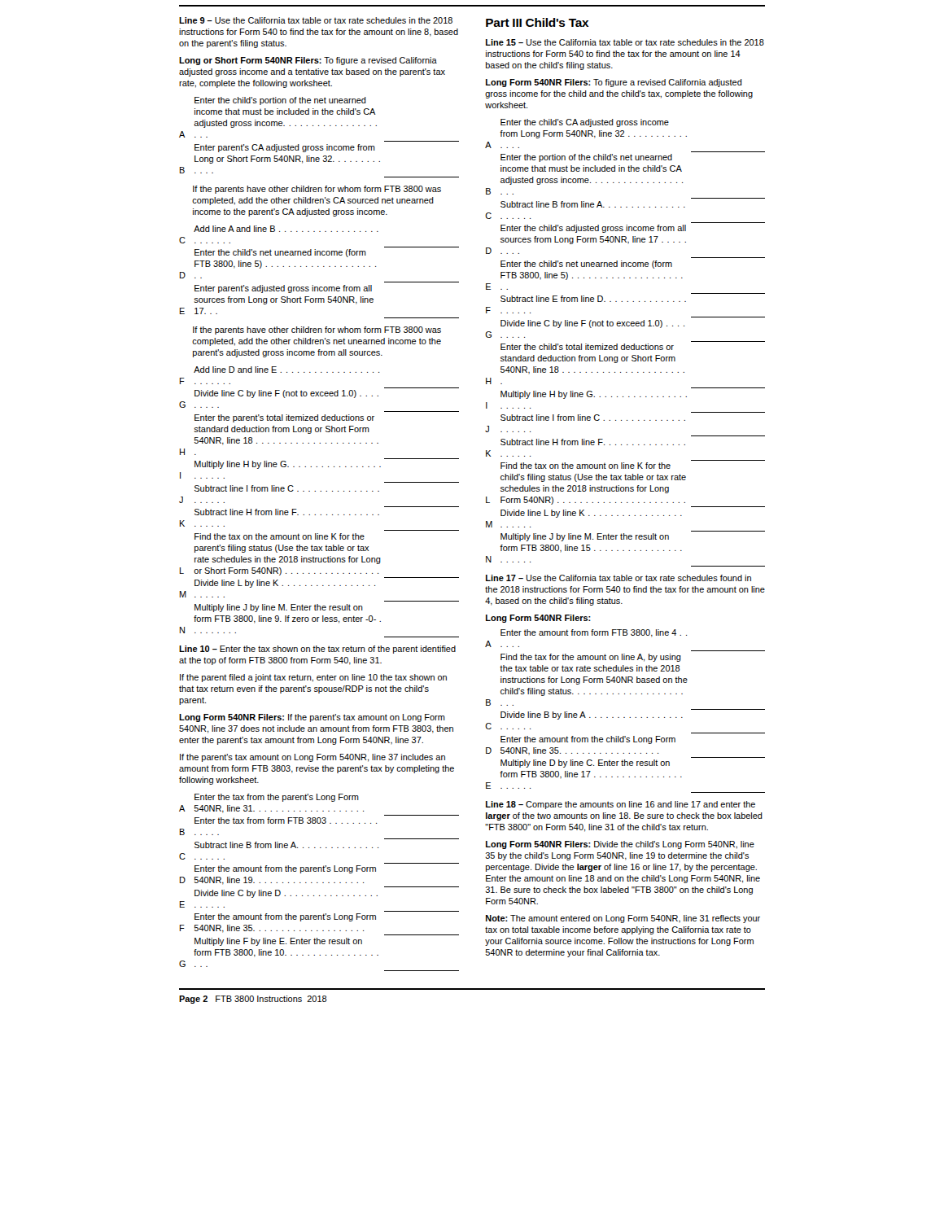Line 9 – Use the California tax table or tax rate schedules in the 2018 instructions for Form 540 to find the tax for the amount on line 8, based on the parent's filing status.
Long or Short Form 540NR Filers: To figure a revised California adjusted gross income and a tentative tax based on the parent's tax rate, complete the following worksheet.
| A | Enter the child's portion of the net unearned income that must be included in the child's CA adjusted gross income . . . . . . . . . . . . . . . . . . . . | |
| B | Enter parent's CA adjusted gross income from Long or Short Form 540NR, line 32 . . . . . . . . . . . . . | |
If the parents have other children for whom form FTB 3800 was completed, add the other children's CA sourced net unearned income to the parent's CA adjusted gross income.
| C | Add line A and line B . . . . . . . . . . . . . . . . . . . . . . . . . | |
| D | Enter the child's net unearned income (form FTB 3800, line 5) . . . . . . . . . . . . . . . . . . . . . . | |
| E | Enter parent's adjusted gross income from all sources from Long or Short Form 540NR, line 17 . . . | |
If the parents have other children for whom form FTB 3800 was completed, add the other children's net unearned income to the parent's adjusted gross income from all sources.
| F | Add line D and line E . . . . . . . . . . . . . . . . . . . . . . . . . | |
| G | Divide line C by line F (not to exceed 1.0) . . . . . . . . . | |
| H | Enter the parent's total itemized deductions or standard deduction from Long or Short Form 540NR, line 18 . . . . . . . . . . . . . . . . . . . . . . . | |
| I | Multiply line H by line G . . . . . . . . . . . . . . . . . . . . . . . | |
| J | Subtract line I from line C . . . . . . . . . . . . . . . . . . . . . | |
| K | Subtract line H from line F . . . . . . . . . . . . . . . . . . . . . | |
| L | Find the tax on the amount on line K for the parent's filing status (Use the tax table or tax rate schedules in the 2018 instructions for Long or Short Form 540NR) . . . . . . . . . . . . . . . . . | |
| M | Divide line L by line K . . . . . . . . . . . . . . . . . . . . . . . | |
| N | Multiply line J by line M. Enter the result on form FTB 3800, line 9. If zero or less, enter -0- . . . . . . . . . | |
Line 10 – Enter the tax shown on the tax return of the parent identified at the top of form FTB 3800 from Form 540, line 31.
If the parent filed a joint tax return, enter on line 10 the tax shown on that tax return even if the parent's spouse/RDP is not the child's parent.
Long Form 540NR Filers: If the parent's tax amount on Long Form 540NR, line 37 does not include an amount from form FTB 3803, then enter the parent's tax amount from Long Form 540NR, line 37.
If the parent's tax amount on Long Form 540NR, line 37 includes an amount from form FTB 3803, revise the parent's tax by completing the following worksheet.
| A | Enter the tax from the parent's Long Form 540NR, line 31 . . . . . . . . . . . . . . . . . . . . | |
| B | Enter the tax from form FTB 3803 . . . . . . . . . . . . . . | |
| C | Subtract line B from line A . . . . . . . . . . . . . . . . . . . . . | |
| D | Enter the amount from the parent's Long Form 540NR, line 19 . . . . . . . . . . . . . . . . . . . . | |
| E | Divide line C by line D . . . . . . . . . . . . . . . . . . . . . . . | |
| F | Enter the amount from the parent's Long Form 540NR, line 35 . . . . . . . . . . . . . . . . . . . . | |
| G | Multiply line F by line E. Enter the result on form FTB 3800, line 10 . . . . . . . . . . . . . . . . . . . . | |
Part III Child's Tax
Line 15 – Use the California tax table or tax rate schedules in the 2018 instructions for Form 540 to find the tax for the amount on line 14 based on the child's filing status.
Long Form 540NR Filers: To figure a revised California adjusted gross income for the child and the child's tax, complete the following worksheet.
| A | Enter the child's CA adjusted gross income from Long Form 540NR, line 32 . . . . . . . . . . . . . . . | |
| B | Enter the portion of the child's net unearned income that must be included in the child's CA adjusted gross income . . . . . . . . . . . . . . . . . . . . | |
| C | Subtract line B from line A . . . . . . . . . . . . . . . . . . . . . | |
| D | Enter the child's adjusted gross income from all sources from Long Form 540NR, line 17 . . . . . . . . . | |
| E | Enter the child's net unearned income (form FTB 3800, line 5) . . . . . . . . . . . . . . . . . . . . . . | |
| F | Subtract line E from line D . . . . . . . . . . . . . . . . . . . . . | |
| G | Divide line C by line F (not to exceed 1.0) . . . . . . . . . | |
| H | Enter the child's total itemized deductions or standard deduction from Long or Short Form 540NR, line 18 . . . . . . . . . . . . . . . . . . . . . . . | |
| I | Multiply line H by line G . . . . . . . . . . . . . . . . . . . . . . . | |
| J | Subtract line I from line C . . . . . . . . . . . . . . . . . . . . . | |
| K | Subtract line H from line F . . . . . . . . . . . . . . . . . . . . . | |
| L | Find the tax on the amount on line K for the child's filing status (Use the tax table or tax rate schedules in the 2018 instructions for Long Form 540NR) . . . . . . . . . . . . . . . . . . . . . . . | |
| M | Divide line L by line K . . . . . . . . . . . . . . . . . . . . . . . | |
| N | Multiply line J by line M. Enter the result on form FTB 3800, line 15 . . . . . . . . . . . . . . . . . . . . . . | |
Line 17 – Use the California tax table or tax rate schedules found in the 2018 instructions for Form 540 to find the tax for the amount on line 4, based on the child's filing status.
Long Form 540NR Filers:
| A | Enter the amount from form FTB 3800, line 4 . . . . . . | |
| B | Find the tax for the amount on line A, by using the tax table or tax rate schedules in the 2018 instructions for Long Form 540NR based on the child's filing status . . . . . . . . . . . . . . . . . . . . . . . | |
| C | Divide line B by line A . . . . . . . . . . . . . . . . . . . . . . . | |
| D | Enter the amount from the child's Long Form 540NR, line 35 . . . . . . . . . . . . . . . . . . | |
| E | Multiply line D by line C. Enter the result on form FTB 3800, line 17 . . . . . . . . . . . . . . . . . . . . . . | |
Line 18 – Compare the amounts on line 16 and line 17 and enter the larger of the two amounts on line 18. Be sure to check the box labeled "FTB 3800" on Form 540, line 31 of the child's tax return.
Long Form 540NR Filers: Divide the child's Long Form 540NR, line 35 by the child's Long Form 540NR, line 19 to determine the child's percentage. Divide the larger of line 16 or line 17, by the percentage. Enter the amount on line 18 and on the child's Long Form 540NR, line 31. Be sure to check the box labeled "FTB 3800" on the child's Long Form 540NR.
Note: The amount entered on Long Form 540NR, line 31 reflects your tax on total taxable income before applying the California tax rate to your California source income. Follow the instructions for Long Form 540NR to determine your final California tax.
Page 2 FTB 3800 Instructions 2018